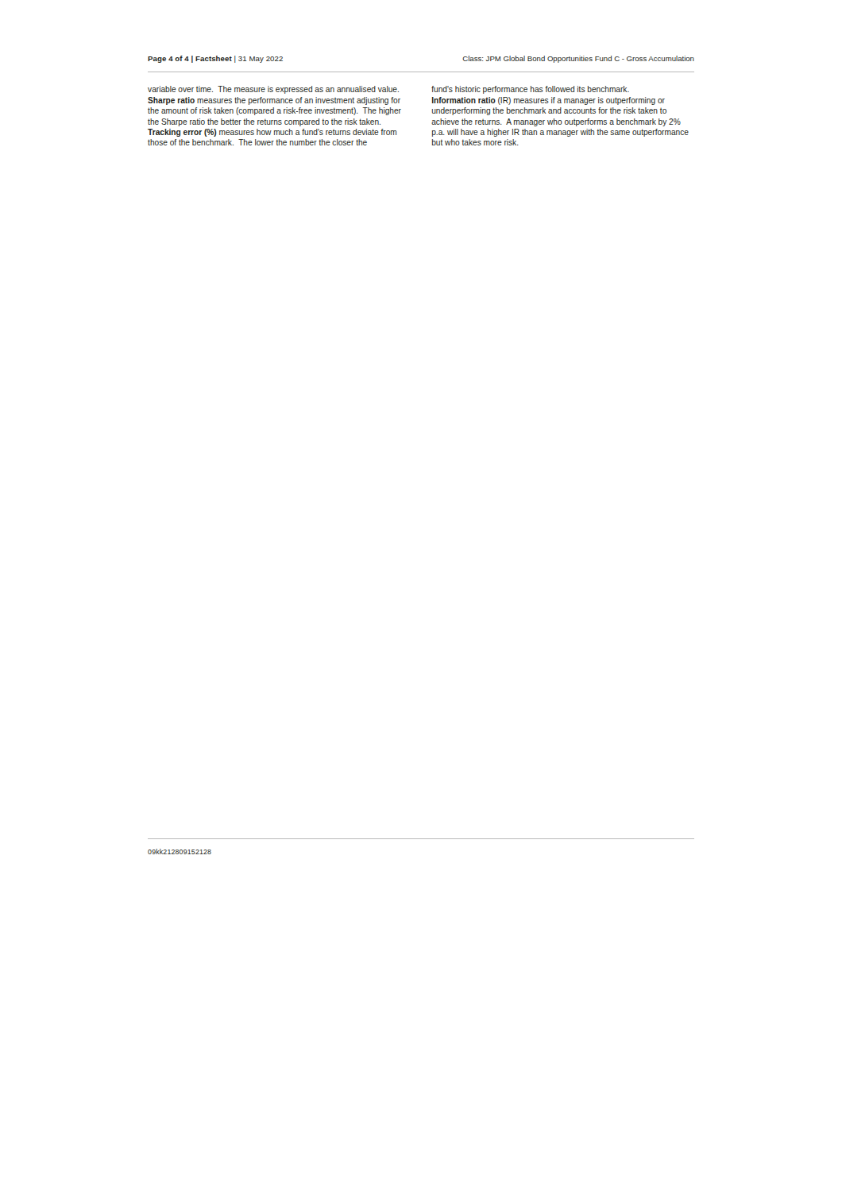Page 4 of 4 | Factsheet | 31 May 2022
Class: JPM Global Bond Opportunities Fund C - Gross Accumulation
variable over time. The measure is expressed as an annualised value.
Sharpe ratio measures the performance of an investment adjusting for the amount of risk taken (compared a risk-free investment). The higher the Sharpe ratio the better the returns compared to the risk taken.
Tracking error (%) measures how much a fund's returns deviate from those of the benchmark. The lower the number the closer the
fund's historic performance has followed its benchmark.
Information ratio (IR) measures if a manager is outperforming or underperforming the benchmark and accounts for the risk taken to achieve the returns. A manager who outperforms a benchmark by 2% p.a. will have a higher IR than a manager with the same outperformance but who takes more risk.
09kk212809152128